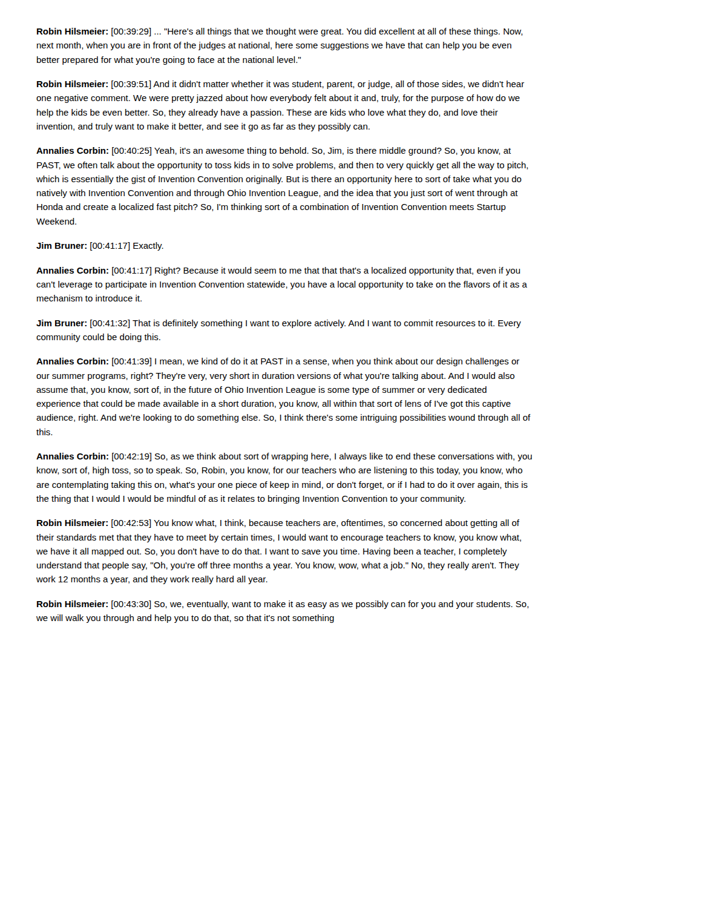Robin Hilsmeier: [00:39:29] ... "Here's all things that we thought were great. You did excellent at all of these things. Now, next month, when you are in front of the judges at national, here some suggestions we have that can help you be even better prepared for what you're going to face at the national level."
Robin Hilsmeier: [00:39:51] And it didn't matter whether it was student, parent, or judge, all of those sides, we didn't hear one negative comment. We were pretty jazzed about how everybody felt about it and, truly, for the purpose of how do we help the kids be even better. So, they already have a passion. These are kids who love what they do, and love their invention, and truly want to make it better, and see it go as far as they possibly can.
Annalies Corbin: [00:40:25] Yeah, it's an awesome thing to behold. So, Jim, is there middle ground? So, you know, at PAST, we often talk about the opportunity to toss kids in to solve problems, and then to very quickly get all the way to pitch, which is essentially the gist of Invention Convention originally. But is there an opportunity here to sort of take what you do natively with Invention Convention and through Ohio Invention League, and the idea that you just sort of went through at Honda and create a localized fast pitch? So, I'm thinking sort of a combination of Invention Convention meets Startup Weekend.
Jim Bruner: [00:41:17] Exactly.
Annalies Corbin: [00:41:17] Right? Because it would seem to me that that that's a localized opportunity that, even if you can't leverage to participate in Invention Convention statewide, you have a local opportunity to take on the flavors of it as a mechanism to introduce it.
Jim Bruner: [00:41:32] That is definitely something I want to explore actively. And I want to commit resources to it. Every community could be doing this.
Annalies Corbin: [00:41:39] I mean, we kind of do it at PAST in a sense, when you think about our design challenges or our summer programs, right? They're very, very short in duration versions of what you're talking about. And I would also assume that, you know, sort of, in the future of Ohio Invention League is some type of summer or very dedicated experience that could be made available in a short duration, you know, all within that sort of lens of I've got this captive audience, right. And we're looking to do something else. So, I think there's some intriguing possibilities wound through all of this.
Annalies Corbin: [00:42:19] So, as we think about sort of wrapping here, I always like to end these conversations with, you know, sort of, high toss, so to speak. So, Robin, you know, for our teachers who are listening to this today, you know, who are contemplating taking this on, what's your one piece of keep in mind, or don't forget, or if I had to do it over again, this is the thing that I would I would be mindful of as it relates to bringing Invention Convention to your community.
Robin Hilsmeier: [00:42:53] You know what, I think, because teachers are, oftentimes, so concerned about getting all of their standards met that they have to meet by certain times, I would want to encourage teachers to know, you know what, we have it all mapped out. So, you don't have to do that. I want to save you time. Having been a teacher, I completely understand that people say, "Oh, you're off three months a year. You know, wow, what a job." No, they really aren't. They work 12 months a year, and they work really hard all year.
Robin Hilsmeier: [00:43:30] So, we, eventually, want to make it as easy as we possibly can for you and your students. So, we will walk you through and help you to do that, so that it's not something